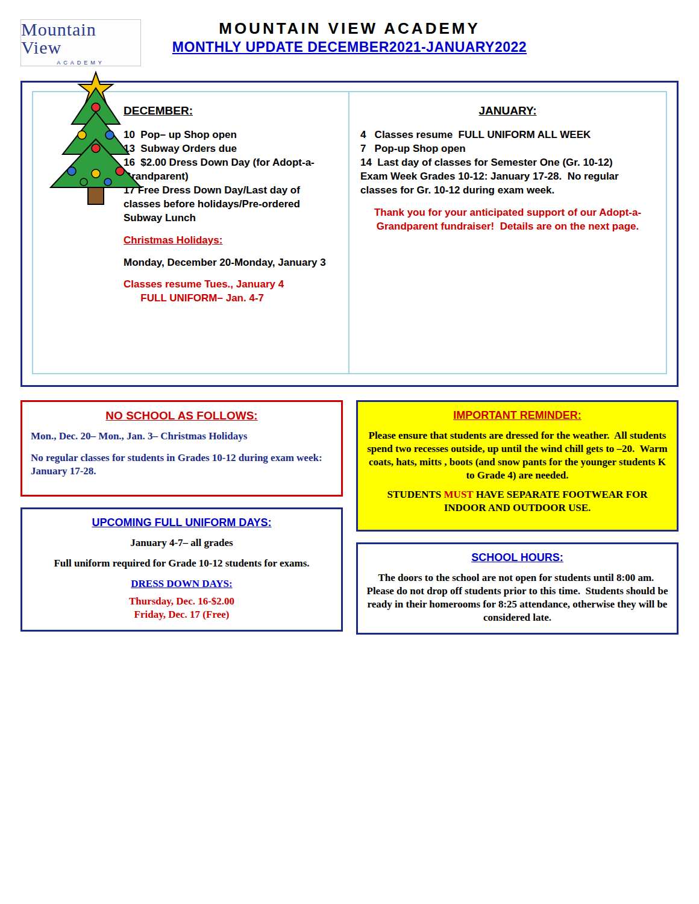Mountain View ACADEMY
MOUNTAIN VIEW ACADEMY
MONTHLY UPDATE DECEMBER2021-JANUARY2022
DECEMBER:
10 Pop– up Shop open
13 Subway Orders due
16 $2.00 Dress Down Day (for Adopt-a-Grandparent)
17 Free Dress Down Day/Last day of classes before holidays/Pre-ordered Subway Lunch
Christmas Holidays:
Monday, December 20-Monday, January 3
Classes resume Tues., January 4
FULL UNIFORM– Jan. 4-7
JANUARY:
4 Classes resume FULL UNIFORM ALL WEEK
7 Pop-up Shop open
14 Last day of classes for Semester One (Gr. 10-12)
Exam Week Grades 10-12: January 17-28. No regular classes for Gr. 10-12 during exam week.
Thank you for your anticipated support of our Adopt-a-Grandparent fundraiser! Details are on the next page.
NO SCHOOL AS FOLLOWS:
Mon., Dec. 20– Mon., Jan. 3– Christmas Holidays
No regular classes for students in Grades 10-12 during exam week: January 17-28.
UPCOMING FULL UNIFORM DAYS:
January 4-7– all grades
Full uniform required for Grade 10-12 students for exams.
DRESS DOWN DAYS:
Thursday, Dec. 16-$2.00
Friday, Dec. 17 (Free)
IMPORTANT REMINDER:
Please ensure that students are dressed for the weather. All students spend two recesses outside, up until the wind chill gets to –20. Warm coats, hats, mitts , boots (and snow pants for the younger students K to Grade 4) are needed.
STUDENTS MUST HAVE SEPARATE FOOTWEAR FOR INDOOR AND OUTDOOR USE.
SCHOOL HOURS:
The doors to the school are not open for students until 8:00 am. Please do not drop off students prior to this time. Students should be ready in their homerooms for 8:25 attendance, otherwise they will be considered late.